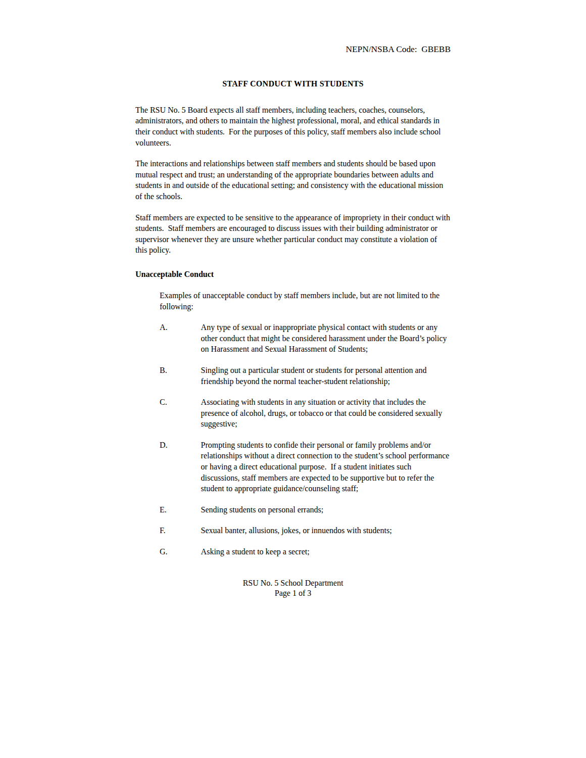NEPN/NSBA Code: GBEBB
Staff Conduct with Students
The RSU No. 5 Board expects all staff members, including teachers, coaches, counselors, administrators, and others to maintain the highest professional, moral, and ethical standards in their conduct with students. For the purposes of this policy, staff members also include school volunteers.
The interactions and relationships between staff members and students should be based upon mutual respect and trust; an understanding of the appropriate boundaries between adults and students in and outside of the educational setting; and consistency with the educational mission of the schools.
Staff members are expected to be sensitive to the appearance of impropriety in their conduct with students. Staff members are encouraged to discuss issues with their building administrator or supervisor whenever they are unsure whether particular conduct may constitute a violation of this policy.
Unacceptable Conduct
Examples of unacceptable conduct by staff members include, but are not limited to the following:
A. Any type of sexual or inappropriate physical contact with students or any other conduct that might be considered harassment under the Board’s policy on Harassment and Sexual Harassment of Students;
B. Singling out a particular student or students for personal attention and friendship beyond the normal teacher-student relationship;
C. Associating with students in any situation or activity that includes the presence of alcohol, drugs, or tobacco or that could be considered sexually suggestive;
D. Prompting students to confide their personal or family problems and/or relationships without a direct connection to the student’s school performance or having a direct educational purpose. If a student initiates such discussions, staff members are expected to be supportive but to refer the student to appropriate guidance/counseling staff;
E. Sending students on personal errands;
F. Sexual banter, allusions, jokes, or innuendos with students;
G. Asking a student to keep a secret;
RSU No. 5 School Department
Page 1 of 3